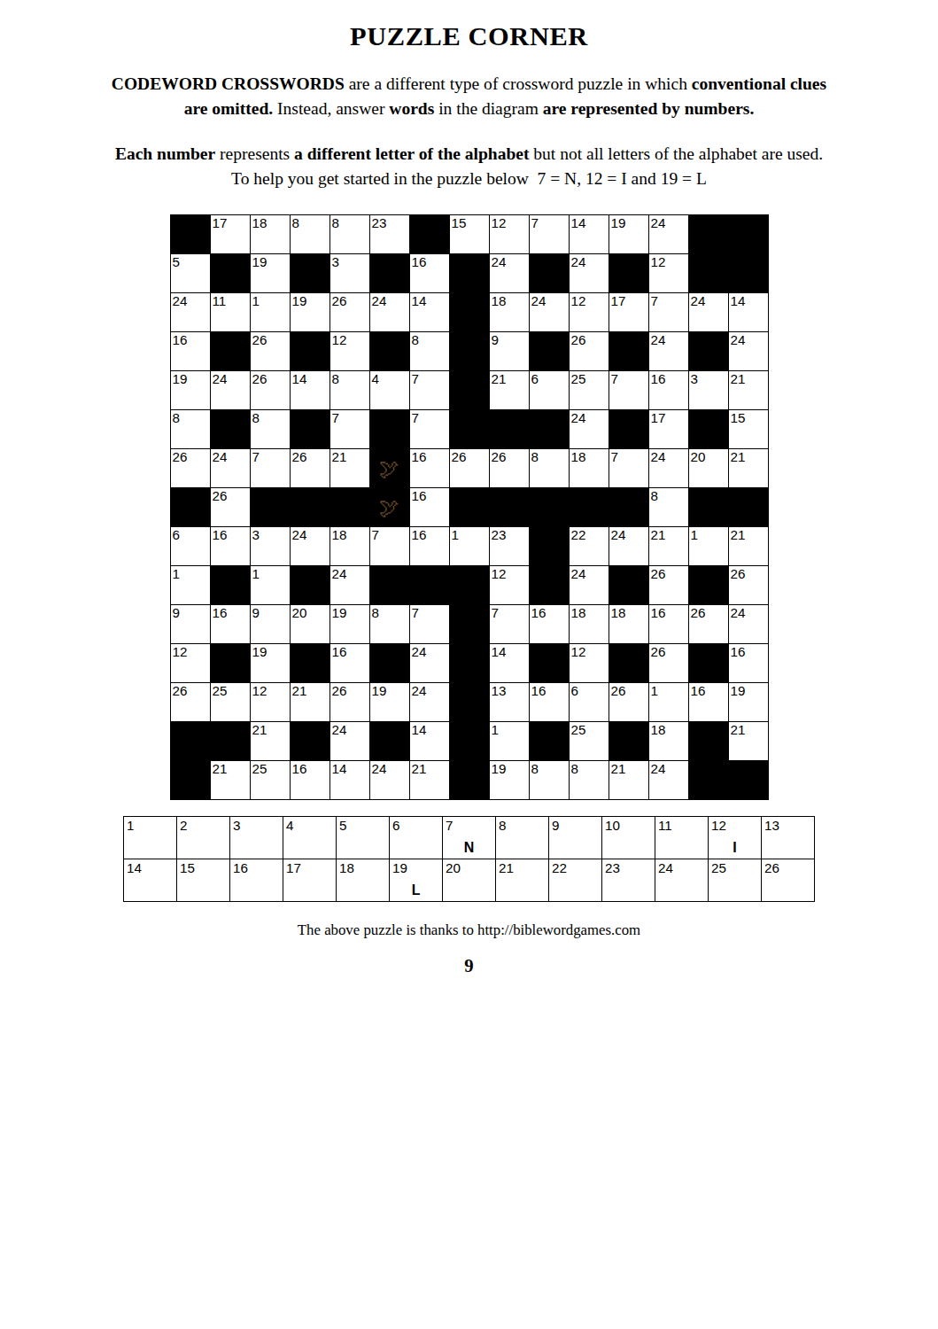PUZZLE CORNER
CODEWORD CROSSWORDS are a different type of crossword puzzle in which conventional clues are omitted. Instead, answer words in the diagram are represented by numbers.
Each number represents a different letter of the alphabet but not all letters of the alphabet are used. To help you get started in the puzzle below 7 = N, 12 = I and 19 = L
| | 17 | 18 | 8 | 8 | 23 | | 15 | 12 | 7 | 14 | 19 | 24 | |
| 5 | | 19 | | 3 | | 16 | | 24 | | 24 | | 12 | |
| 24 | 11 | 1 | 19 | 26 | 24 | 14 | | 18 | 24 | 12 | 17 | 7 | 24 | 14 |
| 16 | | 26 | | 12 | | 8 | | 9 | | 26 | | 24 | | 24 |
| 19 | 24 | 26 | 14 | 8 | 4 | 7 | | 21 | 6 | 25 | 7 | 16 | 3 | 21 |
| 8 | | 8 | | 7 | | 7 | | | | 24 | | 17 | | 15 |
| 26 | 24 | 7 | 26 | 21 | 🕊 | 16 | 26 | 26 | 8 | 18 | 7 | 24 | 20 | 21 |
| | 26 | | | | 🕊 | 16 | | | | | | 8 | | |
| 6 | 16 | 3 | 24 | 18 | 7 | 16 | 1 | 23 | | 22 | 24 | 21 | 1 | 21 |
| 1 | | 1 | | 24 | | | | 12 | | 24 | | 26 | | 26 |
| 9 | 16 | 9 | 20 | 19 | 8 | 7 | | 7 | 16 | 18 | 18 | 16 | 26 | 24 |
| 12 | | 19 | | 16 | | 24 | | 14 | | 12 | | 26 | | 16 |
| 26 | 25 | 12 | 21 | 26 | 19 | 24 | | 13 | 16 | 6 | 26 | 1 | 16 | 19 |
| | | 21 | | 24 | | 14 | | 1 | | 25 | | 18 | | 21 |
| | 21 | 25 | 16 | 14 | 24 | 21 | | 19 | 8 | 8 | 21 | 24 | | |
| 1 | 2 | 3 | 4 | 5 | 6 | 7 N | 8 | 9 | 10 | 11 | 12 I | 13 |
| 14 | 15 | 16 | 17 | 18 | 19 L | 20 | 21 | 22 | 23 | 24 | 25 | 26 |
The above puzzle is thanks to http://biblewordgames.com
9